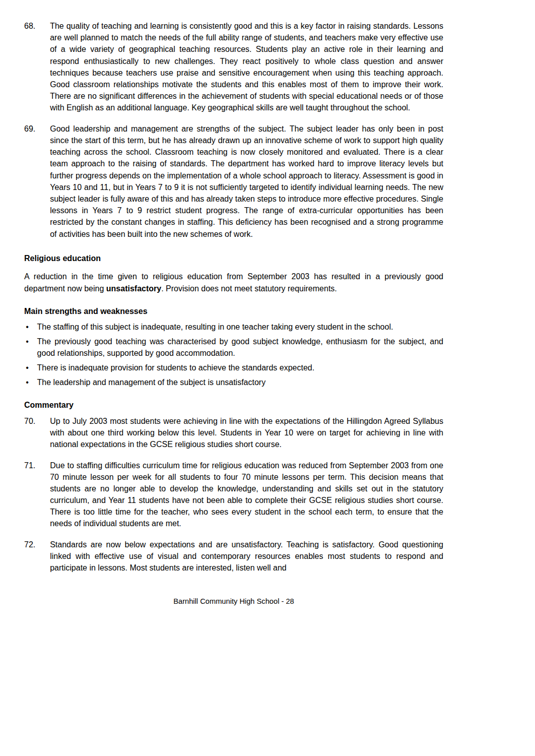68. The quality of teaching and learning is consistently good and this is a key factor in raising standards. Lessons are well planned to match the needs of the full ability range of students, and teachers make very effective use of a wide variety of geographical teaching resources. Students play an active role in their learning and respond enthusiastically to new challenges. They react positively to whole class question and answer techniques because teachers use praise and sensitive encouragement when using this teaching approach. Good classroom relationships motivate the students and this enables most of them to improve their work. There are no significant differences in the achievement of students with special educational needs or of those with English as an additional language. Key geographical skills are well taught throughout the school.
69. Good leadership and management are strengths of the subject. The subject leader has only been in post since the start of this term, but he has already drawn up an innovative scheme of work to support high quality teaching across the school. Classroom teaching is now closely monitored and evaluated. There is a clear team approach to the raising of standards. The department has worked hard to improve literacy levels but further progress depends on the implementation of a whole school approach to literacy. Assessment is good in Years 10 and 11, but in Years 7 to 9 it is not sufficiently targeted to identify individual learning needs. The new subject leader is fully aware of this and has already taken steps to introduce more effective procedures. Single lessons in Years 7 to 9 restrict student progress. The range of extra-curricular opportunities has been restricted by the constant changes in staffing. This deficiency has been recognised and a strong programme of activities has been built into the new schemes of work.
Religious education
A reduction in the time given to religious education from September 2003 has resulted in a previously good department now being unsatisfactory. Provision does not meet statutory requirements.
Main strengths and weaknesses
The staffing of this subject is inadequate, resulting in one teacher taking every student in the school.
The previously good teaching was characterised by good subject knowledge, enthusiasm for the subject, and good relationships, supported by good accommodation.
There is inadequate provision for students to achieve the standards expected.
The leadership and management of the subject is unsatisfactory
Commentary
70. Up to July 2003 most students were achieving in line with the expectations of the Hillingdon Agreed Syllabus with about one third working below this level. Students in Year 10 were on target for achieving in line with national expectations in the GCSE religious studies short course.
71. Due to staffing difficulties curriculum time for religious education was reduced from September 2003 from one 70 minute lesson per week for all students to four 70 minute lessons per term. This decision means that students are no longer able to develop the knowledge, understanding and skills set out in the statutory curriculum, and Year 11 students have not been able to complete their GCSE religious studies short course. There is too little time for the teacher, who sees every student in the school each term, to ensure that the needs of individual students are met.
72. Standards are now below expectations and are unsatisfactory. Teaching is satisfactory. Good questioning linked with effective use of visual and contemporary resources enables most students to respond and participate in lessons. Most students are interested, listen well and
Barnhill Community High School - 28